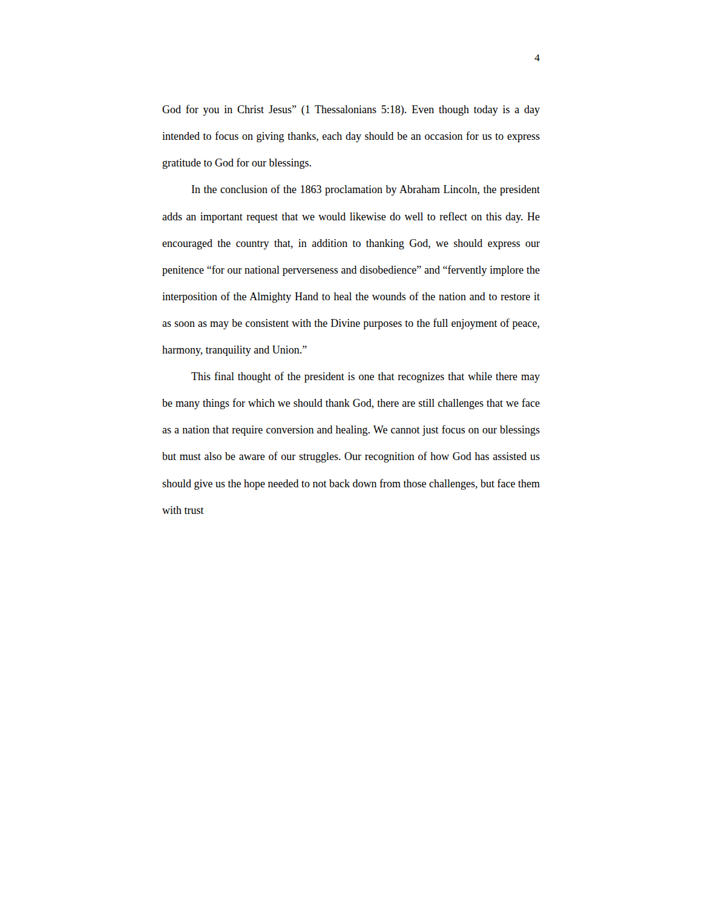4
God for you in Christ Jesus” (1 Thessalonians 5:18). Even though today is a day intended to focus on giving thanks, each day should be an occasion for us to express gratitude to God for our blessings.
In the conclusion of the 1863 proclamation by Abraham Lincoln, the president adds an important request that we would likewise do well to reflect on this day. He encouraged the country that, in addition to thanking God, we should express our penitence “for our national perverseness and disobedience” and “fervently implore the interposition of the Almighty Hand to heal the wounds of the nation and to restore it as soon as may be consistent with the Divine purposes to the full enjoyment of peace, harmony, tranquility and Union.”
This final thought of the president is one that recognizes that while there may be many things for which we should thank God, there are still challenges that we face as a nation that require conversion and healing. We cannot just focus on our blessings but must also be aware of our struggles. Our recognition of how God has assisted us should give us the hope needed to not back down from those challenges, but face them with trust